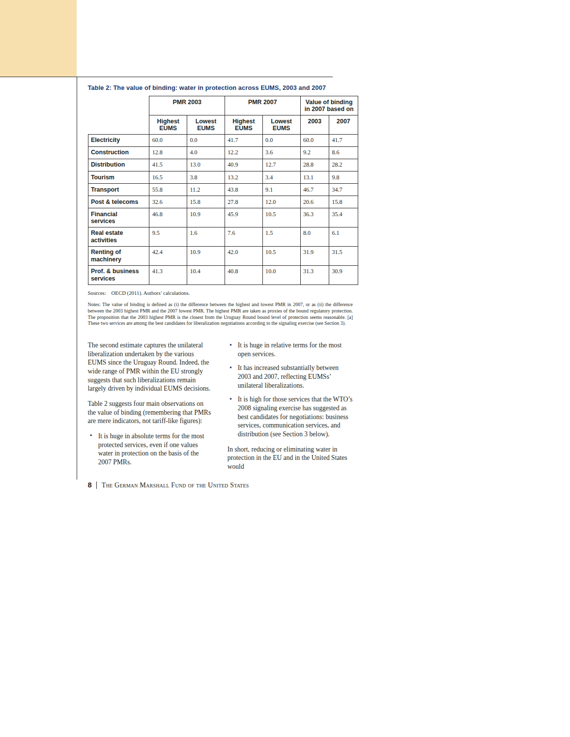Table 2: The value of binding: water in protection across EUMS, 2003 and 2007
| | PMR 2003 | PMR 2007 | Value of binding in 2007 based on |
| --- | --- | --- | --- |
| Highest EUMS | Lowest EUMS | Highest EUMS | Lowest EUMS | 2003 | 2007 |
| Electricity | 60.0 | 0.0 | 41.7 | 0.0 | 60.0 | 41.7 |
| Construction | 12.8 | 4.0 | 12.2 | 3.6 | 9.2 | 8.6 |
| Distribution | 41.5 | 13.0 | 40.9 | 12.7 | 28.8 | 28.2 |
| Tourism | 16.5 | 3.8 | 13.2 | 3.4 | 13.1 | 9.8 |
| Transport | 55.8 | 11.2 | 43.8 | 9.1 | 46.7 | 34.7 |
| Post & telecoms | 32.6 | 15.8 | 27.8 | 12.0 | 20.6 | 15.8 |
| Financial services | 46.8 | 10.9 | 45.9 | 10.5 | 36.3 | 35.4 |
| Real estate activities | 9.5 | 1.6 | 7.6 | 1.5 | 8.0 | 6.1 |
| Renting of machinery | 42.4 | 10.9 | 42.0 | 10.5 | 31.9 | 31.5 |
| Prof. & business services | 41.3 | 10.4 | 40.8 | 10.0 | 31.3 | 30.9 |
Sources: OECD (2011). Authors’ calculations.
Notes: The value of binding is defined as (i) the difference between the highest and lowest PMR in 2007, or as (ii) the difference between the 2003 highest PMR and the 2007 lowest PMR. The highest PMR are taken as proxies of the bound regulatory protection. The proposition that the 2003 highest PMR is the closest from the Uruguay Round bound level of protection seems reasonable. [a] These two services are among the best candidates for liberalization negotiations according to the signaling exercise (see Section 3).
The second estimate captures the unilateral liberalization undertaken by the various EUMS since the Uruguay Round. Indeed, the wide range of PMR within the EU strongly suggests that such liberalizations remain largely driven by individual EUMS decisions.
Table 2 suggests four main observations on the value of binding (remembering that PMRs are mere indicators, not tariff-like figures):
It is huge in absolute terms for the most protected services, even if one values water in protection on the basis of the 2007 PMRs.
It is huge in relative terms for the most open services.
It has increased substantially between 2003 and 2007, reflecting EUMSs’ unilateral liberalizations.
It is high for those services that the WTO’s 2008 signaling exercise has suggested as best candidates for negotiations: business services, communication services, and distribution (see Section 3 below).
In short, reducing or eliminating water in protection in the EU and in the United States would
8 The German Marshall Fund of the United States